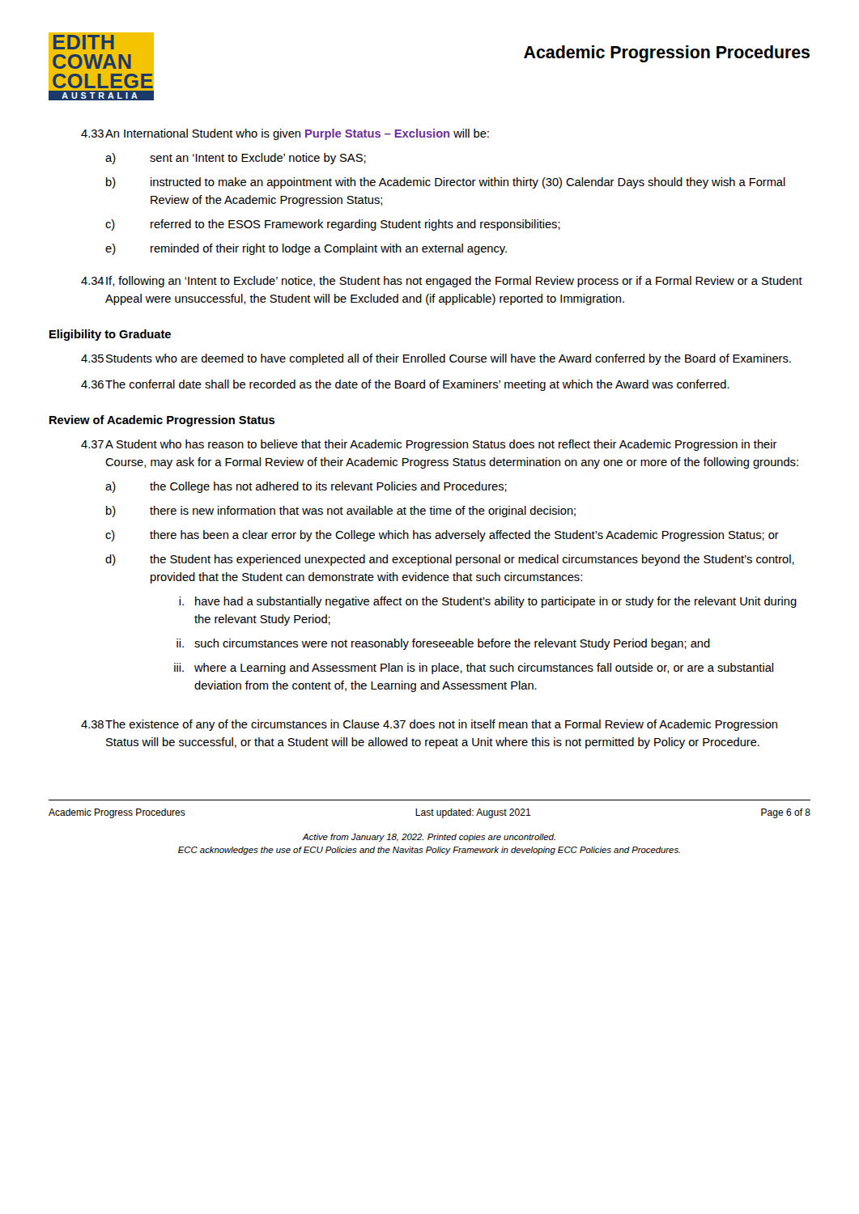EDITH COWAN COLLEGE AUSTRALIA
Academic Progression Procedures
4.33
An International Student who is given Purple Status – Exclusion will be:
a) sent an ‘Intent to Exclude’ notice by SAS;
b) instructed to make an appointment with the Academic Director within thirty (30) Calendar Days should they wish a Formal Review of the Academic Progression Status;
c) referred to the ESOS Framework regarding Student rights and responsibilities;
e) reminded of their right to lodge a Complaint with an external agency.
4.34
If, following an ‘Intent to Exclude’ notice, the Student has not engaged the Formal Review process or if a Formal Review or a Student Appeal were unsuccessful, the Student will be Excluded and (if applicable) reported to Immigration.
Eligibility to Graduate
4.35
Students who are deemed to have completed all of their Enrolled Course will have the Award conferred by the Board of Examiners.
4.36
The conferral date shall be recorded as the date of the Board of Examiners’ meeting at which the Award was conferred.
Review of Academic Progression Status
4.37
A Student who has reason to believe that their Academic Progression Status does not reflect their Academic Progression in their Course, may ask for a Formal Review of their Academic Progress Status determination on any one or more of the following grounds:
a) the College has not adhered to its relevant Policies and Procedures;
b) there is new information that was not available at the time of the original decision;
c) there has been a clear error by the College which has adversely affected the Student’s Academic Progression Status; or
d) the Student has experienced unexpected and exceptional personal or medical circumstances beyond the Student’s control, provided that the Student can demonstrate with evidence that such circumstances:
i. have had a substantially negative affect on the Student’s ability to participate in or study for the relevant Unit during the relevant Study Period;
ii. such circumstances were not reasonably foreseeable before the relevant Study Period began; and
iii. where a Learning and Assessment Plan is in place, that such circumstances fall outside or, or are a substantial deviation from the content of, the Learning and Assessment Plan.
4.38
The existence of any of the circumstances in Clause 4.37 does not in itself mean that a Formal Review of Academic Progression Status will be successful, or that a Student will be allowed to repeat a Unit where this is not permitted by Policy or Procedure.
Academic Progress Procedures Last updated: August 2021 Page 6 of 8
Active from January 18, 2022. Printed copies are uncontrolled.
ECC acknowledges the use of ECU Policies and the Navitas Policy Framework in developing ECC Policies and Procedures.